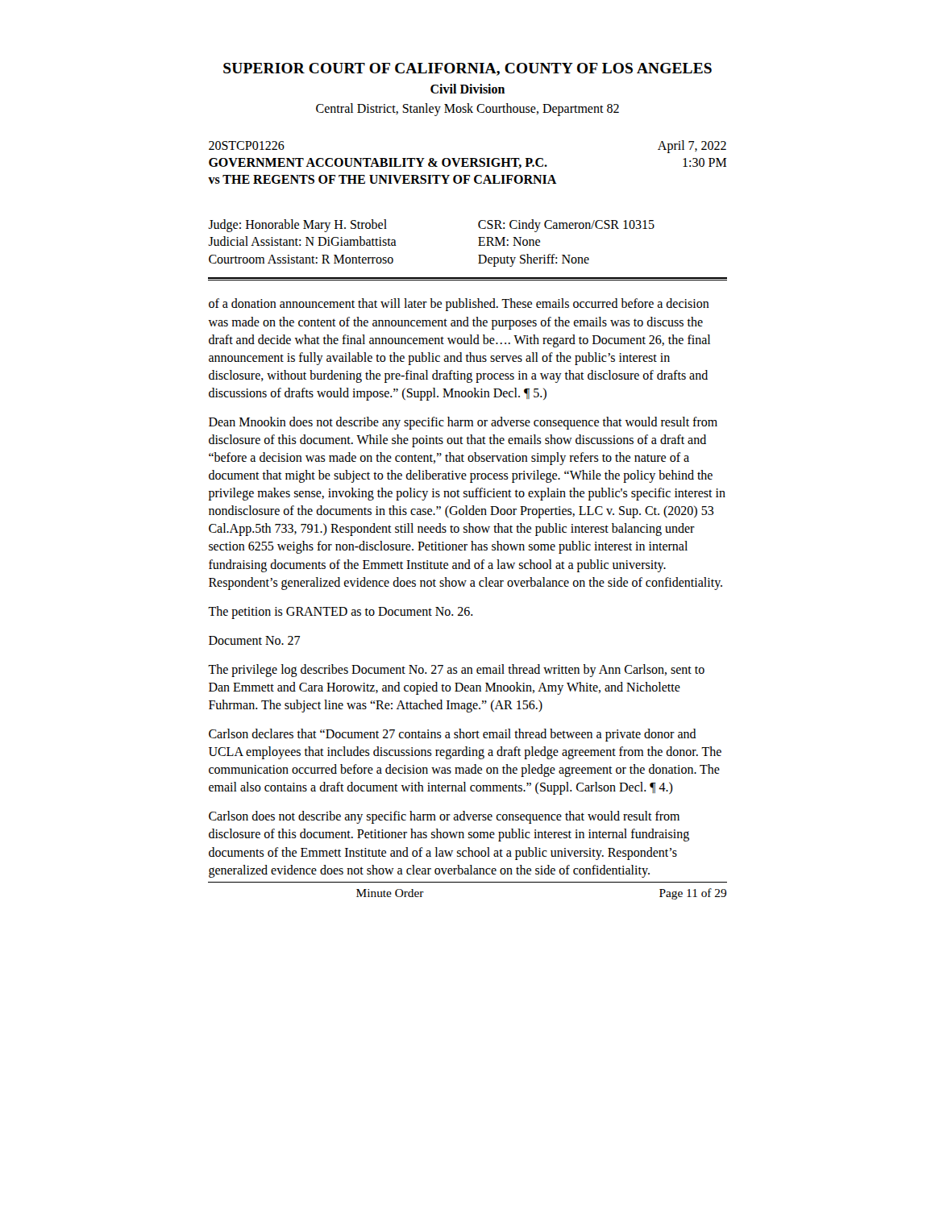SUPERIOR COURT OF CALIFORNIA, COUNTY OF LOS ANGELES
Civil Division
Central District, Stanley Mosk Courthouse, Department 82
| 20STCP01226 GOVERNMENT ACCOUNTABILITY & OVERSIGHT, P.C. vs THE REGENTS OF THE UNIVERSITY OF CALIFORNIA | April 7, 2022 1:30 PM |
| Judge: Honorable Mary H. Strobel | CSR: Cindy Cameron/CSR 10315 |
| Judicial Assistant: N DiGiambattista | ERM: None |
| Courtroom Assistant: R Monterroso | Deputy Sheriff: None |
of a donation announcement that will later be published. These emails occurred before a decision was made on the content of the announcement and the purposes of the emails was to discuss the draft and decide what the final announcement would be…. With regard to Document 26, the final announcement is fully available to the public and thus serves all of the public’s interest in disclosure, without burdening the pre-final drafting process in a way that disclosure of drafts and discussions of drafts would impose.” (Suppl. Mnookin Decl. ¶ 5.)
Dean Mnookin does not describe any specific harm or adverse consequence that would result from disclosure of this document. While she points out that the emails show discussions of a draft and “before a decision was made on the content,” that observation simply refers to the nature of a document that might be subject to the deliberative process privilege. “While the policy behind the privilege makes sense, invoking the policy is not sufficient to explain the public's specific interest in nondisclosure of the documents in this case.” (Golden Door Properties, LLC v. Sup. Ct. (2020) 53 Cal.App.5th 733, 791.) Respondent still needs to show that the public interest balancing under section 6255 weighs for non-disclosure. Petitioner has shown some public interest in internal fundraising documents of the Emmett Institute and of a law school at a public university. Respondent’s generalized evidence does not show a clear overbalance on the side of confidentiality.
The petition is GRANTED as to Document No. 26.
Document No. 27
The privilege log describes Document No. 27 as an email thread written by Ann Carlson, sent to Dan Emmett and Cara Horowitz, and copied to Dean Mnookin, Amy White, and Nicholette Fuhrman. The subject line was “Re: Attached Image.” (AR 156.)
Carlson declares that “Document 27 contains a short email thread between a private donor and UCLA employees that includes discussions regarding a draft pledge agreement from the donor. The communication occurred before a decision was made on the pledge agreement or the donation. The email also contains a draft document with internal comments.” (Suppl. Carlson Decl. ¶ 4.)
Carlson does not describe any specific harm or adverse consequence that would result from disclosure of this document. Petitioner has shown some public interest in internal fundraising documents of the Emmett Institute and of a law school at a public university. Respondent’s generalized evidence does not show a clear overbalance on the side of confidentiality.
| Minute Order | Page 11 of 29 |